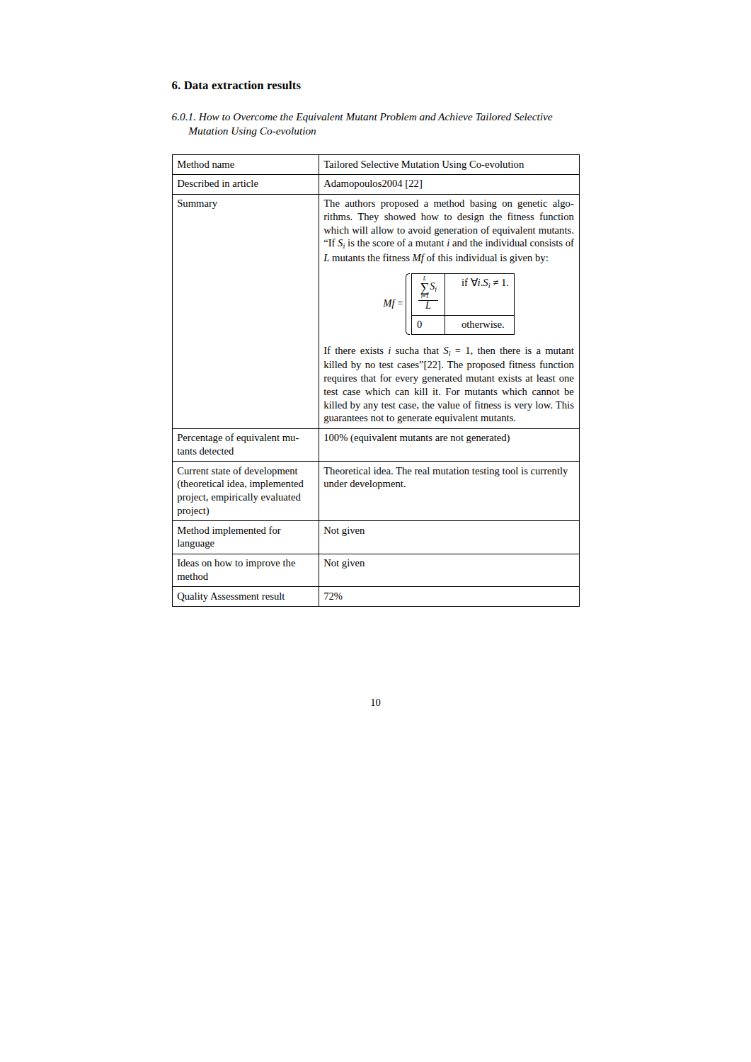6. Data extraction results
6.0.1. How to Overcome the Equivalent Mutant Problem and Achieve Tailored Selective Mutation Using Co-evolution
| Method name | Tailored Selective Mutation Using Co-evolution |
| Described in article | Adamopoulos2004 [22] |
| Summary | The authors proposed a method basing on genetic algorithms. They showed how to design the fitness function which will allow to avoid generation of equivalent mutants. “If S i is the score of a mutant i and the individual consists of L mutants the fitness Mf of this individual is given by: M f = / L ∑ i =1 S i L / if ∀ i . S i ≠ 1. / / 0 / otherwise. / If there exists i sucha that S i = 1, then there is a mutant killed by no test cases”[22]. The proposed fitness function requires that for every generated mutant exists at least one test case which can kill it. For mutants which cannot be killed by any test case, the value of fitness is very low. This guarantees not to generate equivalent mutants. |
| Percentage of equivalent mutants detected | 100% (equivalent mutants are not generated) |
| Current state of development (theoretical idea, implemented project, empirically evaluated project) | Theoretical idea. The real mutation testing tool is currently under development. |
| Method implemented for language | Not given |
| Ideas on how to improve the method | Not given |
| Quality Assessment result | 72% |
10